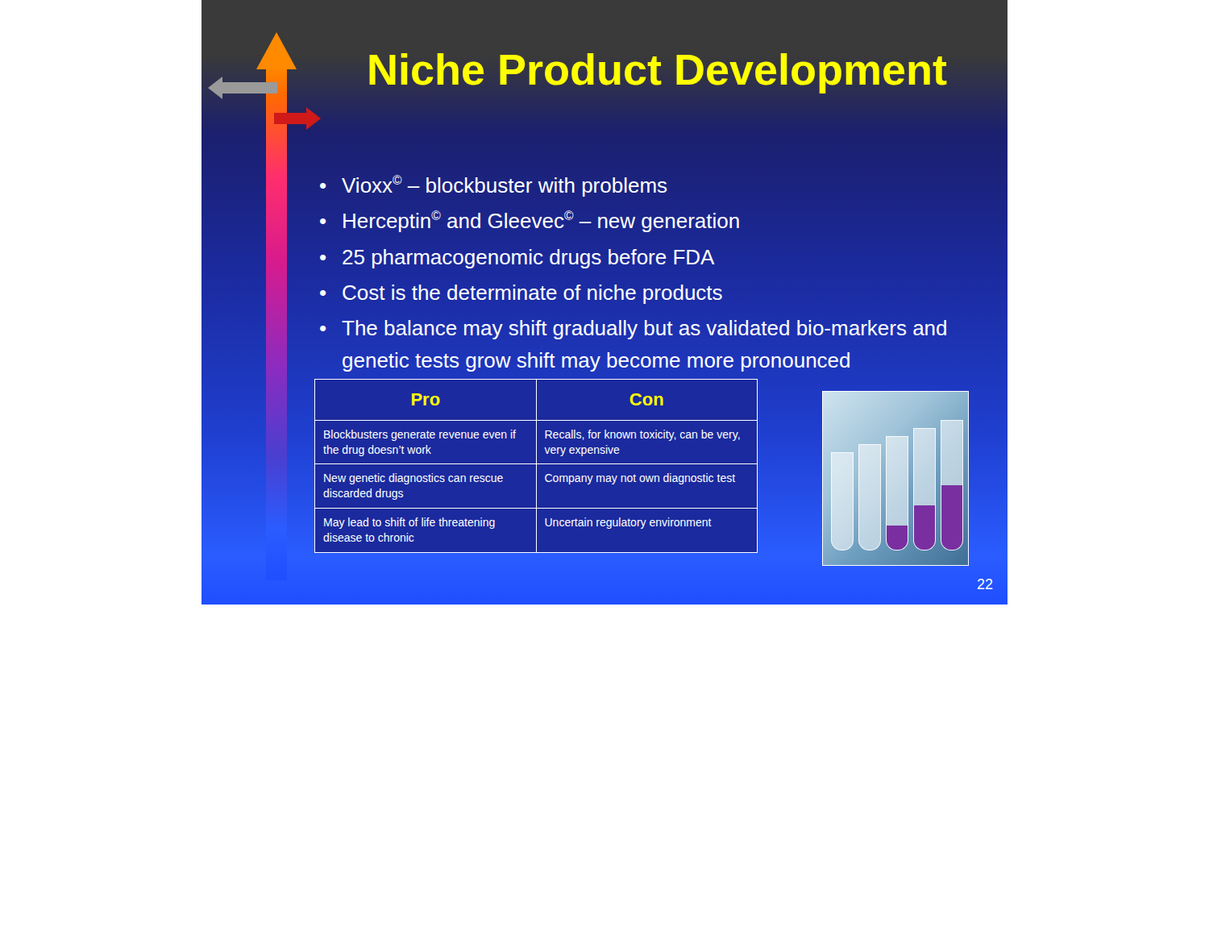Niche Product Development
Vioxx© – blockbuster with problems
Herceptin© and Gleevec© – new generation
25 pharmacogenomic drugs before FDA
Cost is the determinate of niche products
The balance may shift gradually but as validated bio-markers and genetic tests grow shift may become more pronounced
| Pro | Con |
| --- | --- |
| Blockbusters generate revenue even if the drug doesn’t work | Recalls, for known toxicity, can be very, very expensive |
| New genetic diagnostics can rescue discarded drugs | Company may not own diagnostic test |
| May lead to shift of life threatening disease to chronic | Uncertain regulatory environment |
22